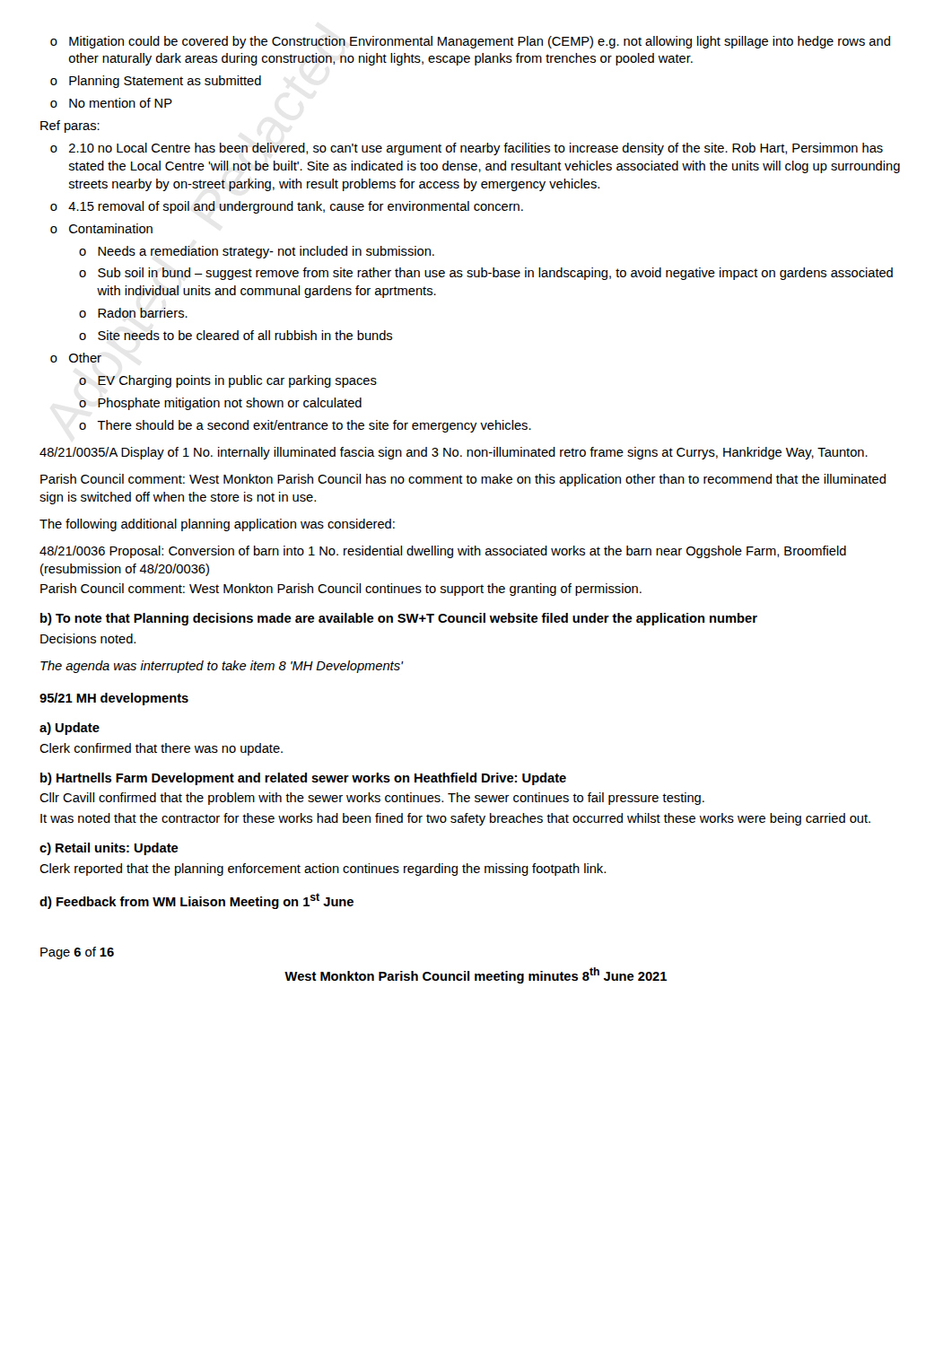Adopted - Redacted
Mitigation could be covered by the Construction Environmental Management Plan (CEMP) e.g. not allowing light spillage into hedge rows and other naturally dark areas during construction, no night lights, escape planks from trenches or pooled water.
Planning Statement as submitted
No mention of NP
Ref paras:
2.10 no Local Centre has been delivered, so can't use argument of nearby facilities to increase density of the site. Rob Hart, Persimmon has stated the Local Centre 'will not be built'. Site as indicated is too dense, and resultant vehicles associated with the units will clog up surrounding streets nearby by on-street parking, with result problems for access by emergency vehicles.
4.15 removal of spoil and underground tank, cause for environmental concern.
Contamination
Needs a remediation strategy- not included in submission.
Sub soil in bund – suggest remove from site rather than use as sub-base in landscaping, to avoid negative impact on gardens associated with individual units and communal gardens for aprtments.
Radon barriers.
Site needs to be cleared of all rubbish in the bunds
Other
EV Charging points in public car parking spaces
Phosphate mitigation not shown or calculated
There should be a second exit/entrance to the site for emergency vehicles.
48/21/0035/A Display of 1 No. internally illuminated fascia sign and 3 No. non-illuminated retro frame signs at Currys, Hankridge Way, Taunton.
Parish Council comment: West Monkton Parish Council has no comment to make on this application other than to recommend that the illuminated sign is switched off when the store is not in use.
The following additional planning application was considered:
48/21/0036 Proposal: Conversion of barn into 1 No. residential dwelling with associated works at the barn near Oggshole Farm, Broomfield (resubmission of 48/20/0036)
Parish Council comment: West Monkton Parish Council continues to support the granting of permission.
b) To note that Planning decisions made are available on SW+T Council website filed under the application number
Decisions noted.
The agenda was interrupted to take item 8 'MH Developments'
95/21 MH developments
a) Update
Clerk confirmed that there was no update.
b) Hartnells Farm Development and related sewer works on Heathfield Drive: Update
Cllr Cavill confirmed that the problem with the sewer works continues. The sewer continues to fail pressure testing.
It was noted that the contractor for these works had been fined for two safety breaches that occurred whilst these works were being carried out.
c) Retail units: Update
Clerk reported that the planning enforcement action continues regarding the missing footpath link.
d) Feedback from WM Liaison Meeting on 1st June
Page 6 of 16
West Monkton Parish Council meeting minutes 8th June 2021